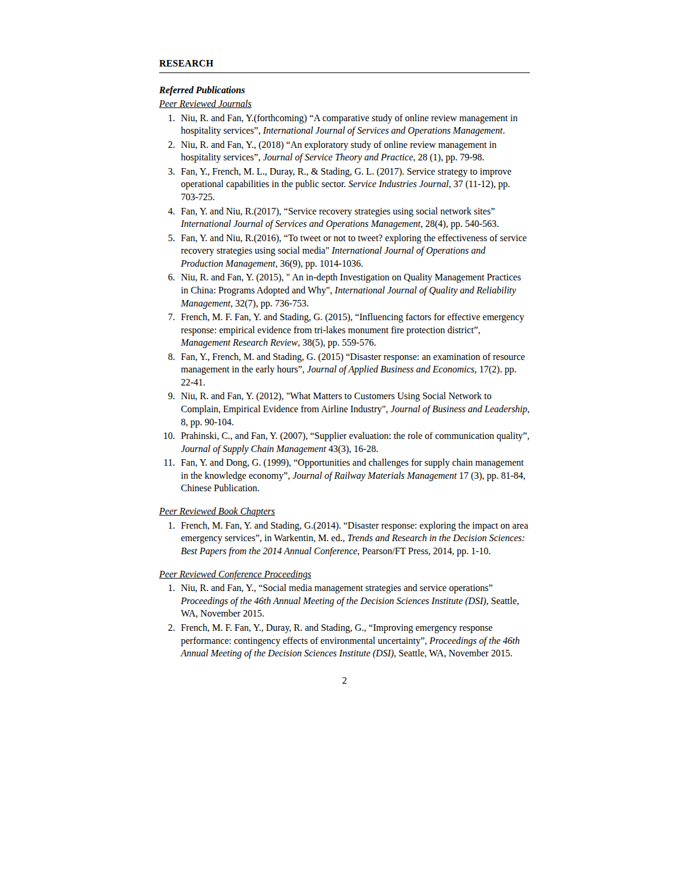RESEARCH
Referred Publications
Peer Reviewed Journals
Niu, R. and Fan, Y.(forthcoming) “A comparative study of online review management in hospitality services”, International Journal of Services and Operations Management.
Niu, R. and Fan, Y., (2018) “An exploratory study of online review management in hospitality services”, Journal of Service Theory and Practice, 28 (1), pp. 79-98.
Fan, Y., French, M. L., Duray, R., & Stading, G. L. (2017). Service strategy to improve operational capabilities in the public sector. Service Industries Journal, 37 (11-12), pp. 703-725.
Fan, Y. and Niu, R.(2017), “Service recovery strategies using social network sites” International Journal of Services and Operations Management, 28(4), pp. 540-563.
Fan, Y. and Niu, R.(2016), “To tweet or not to tweet? exploring the effectiveness of service recovery strategies using social media" International Journal of Operations and Production Management, 36(9), pp. 1014-1036.
Niu, R. and Fan, Y. (2015), " An in-depth Investigation on Quality Management Practices in China: Programs Adopted and Why", International Journal of Quality and Reliability Management, 32(7), pp. 736-753.
French, M. F. Fan, Y. and Stading, G. (2015), “Influencing factors for effective emergency response: empirical evidence from tri-lakes monument fire protection district”, Management Research Review, 38(5), pp. 559-576.
Fan, Y., French, M. and Stading, G. (2015) “Disaster response: an examination of resource management in the early hours”, Journal of Applied Business and Economics, 17(2). pp. 22-41.
Niu, R. and Fan, Y. (2012), "What Matters to Customers Using Social Network to Complain, Empirical Evidence from Airline Industry", Journal of Business and Leadership, 8, pp. 90-104.
Prahinski, C., and Fan, Y. (2007), “Supplier evaluation: the role of communication quality”, Journal of Supply Chain Management 43(3), 16-28.
Fan, Y. and Dong, G. (1999), “Opportunities and challenges for supply chain management in the knowledge economy”, Journal of Railway Materials Management 17 (3), pp. 81-84, Chinese Publication.
Peer Reviewed Book Chapters
French, M. Fan, Y. and Stading, G.(2014). “Disaster response: exploring the impact on area emergency services”, in Warkentin, M. ed., Trends and Research in the Decision Sciences: Best Papers from the 2014 Annual Conference, Pearson/FT Press, 2014, pp. 1-10.
Peer Reviewed Conference Proceedings
Niu, R. and Fan, Y., “Social media management strategies and service operations” Proceedings of the 46th Annual Meeting of the Decision Sciences Institute (DSI), Seattle, WA, November 2015.
French, M. F. Fan, Y., Duray, R. and Stading, G., “Improving emergency response performance: contingency effects of environmental uncertainty”, Proceedings of the 46th Annual Meeting of the Decision Sciences Institute (DSI), Seattle, WA, November 2015.
2